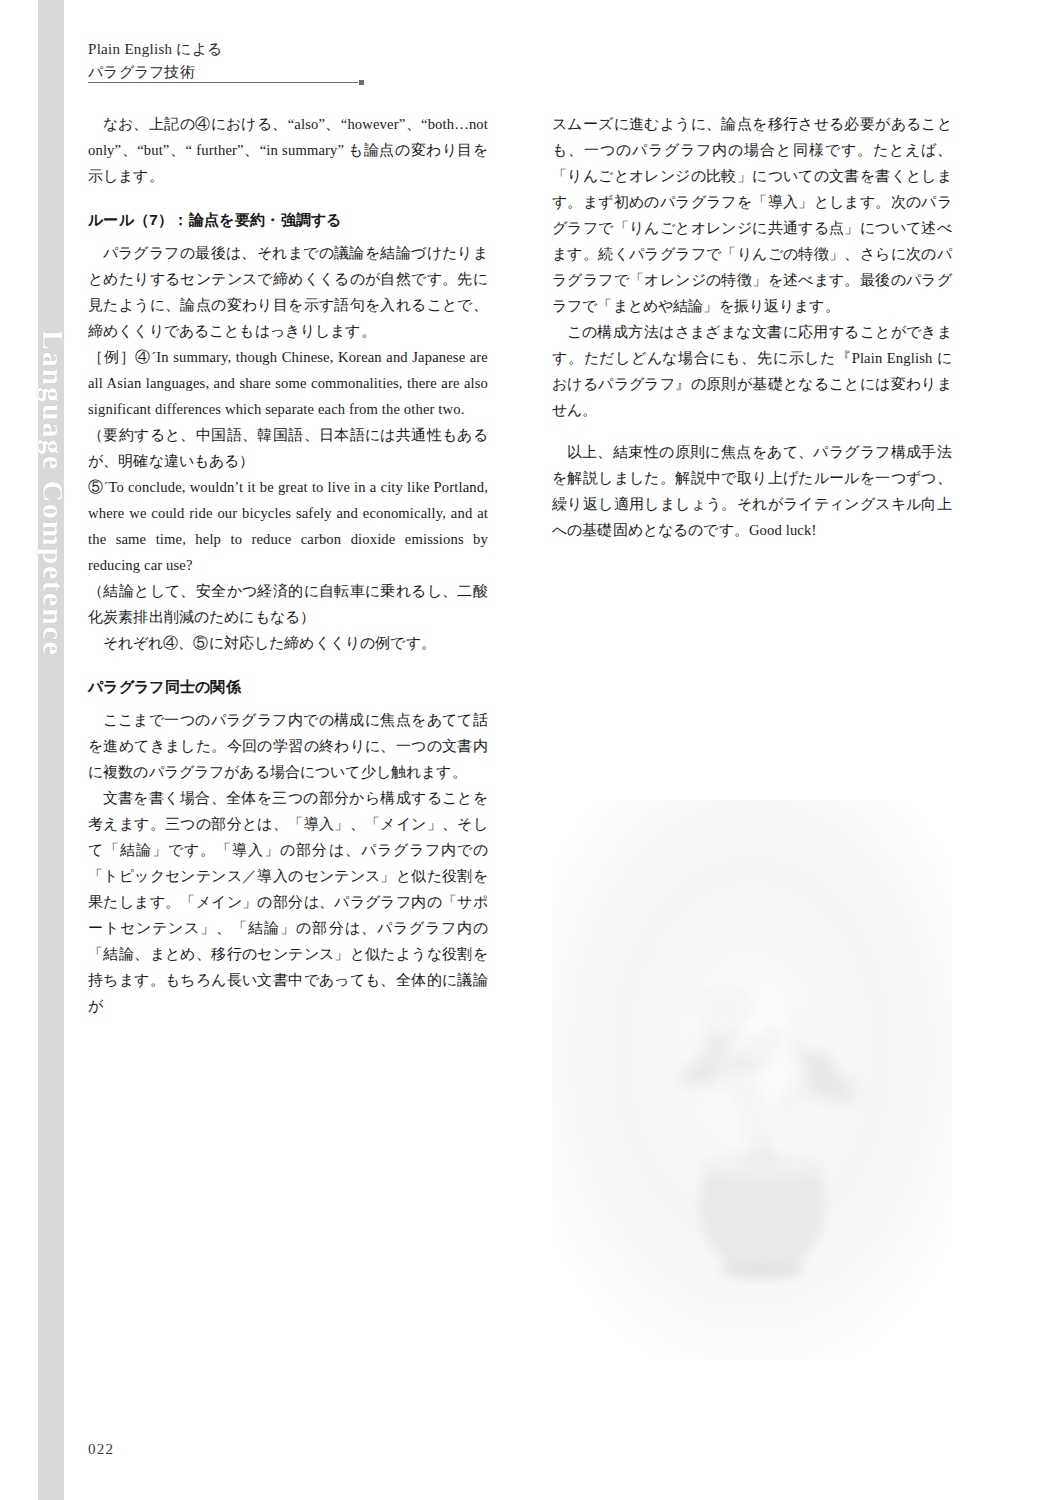Language Competence
Plain English による
パラグラフ技術
なお、上記の④における、“also”、“however”、“both…not only”、“but”、“ further”、“in summary” も論点の変わり目を示します。
ルール（7）：論点を要約・強調する
パラグラフの最後は、それまでの議論を結論づけたりまとめたりするセンテンスで締めくくるのが自然です。先に見たように、論点の変わり目を示す語句を入れることで、締めくくりであることもはっきりします。
［例］④´In summary, though Chinese, Korean and Japanese are all Asian languages, and share some commonalities, there are also significant differences which separate each from the other two.
（要約すると、中国語、韓国語、日本語には共通性もあるが、明確な違いもある）
⑤´To conclude, wouldn’t it be great to live in a city like Portland, where we could ride our bicycles safely and economically, and at the same time, help to reduce carbon dioxide emissions by reducing car use?
（結論として、安全かつ経済的に自転車に乗れるし、二酸化炭素排出削減のためにもなる）
それぞれ④、⑤に対応した締めくくりの例です。
パラグラフ同士の関係
ここまで一つのパラグラフ内での構成に焦点をあてて話を進めてきました。今回の学習の終わりに、一つの文書内に複数のパラグラフがある場合について少し触れます。
文書を書く場合、全体を三つの部分から構成することを考えます。三つの部分とは、「導入」、「メイン」、そして「結論」です。「導入」の部分は、パラグラフ内での「トピックセンテンス／導入のセンテンス」と似た役割を果たします。「メイン」の部分は、パラグラフ内の「サポートセンテンス」、「結論」の部分は、パラグラフ内の「結論、まとめ、移行のセンテンス」と似たような役割を持ちます。もちろん長い文書中であっても、全体的に議論が
スムーズに進むように、論点を移行させる必要があることも、一つのパラグラフ内の場合と同様です。たとえば、「りんごとオレンジの比較」についての文書を書くとします。まず初めのパラグラフを「導入」とします。次のパラグラフで「りんごとオレンジに共通する点」について述べます。続くパラグラフで「りんごの特徴」、さらに次のパラグラフで「オレンジの特徴」を述べます。最後のパラグラフで「まとめや結論」を振り返ります。
この構成方法はさまざまな文書に応用することができます。ただしどんな場合にも、先に示した『Plain English におけるパラグラフ』の原則が基礎となることには変わりません。
以上、結束性の原則に焦点をあて、パラグラフ構成手法を解説しました。解説中で取り上げたルールを一つずつ、繰り返し適用しましょう。それがライティングスキル向上への基礎固めとなるのです。Good luck!
022